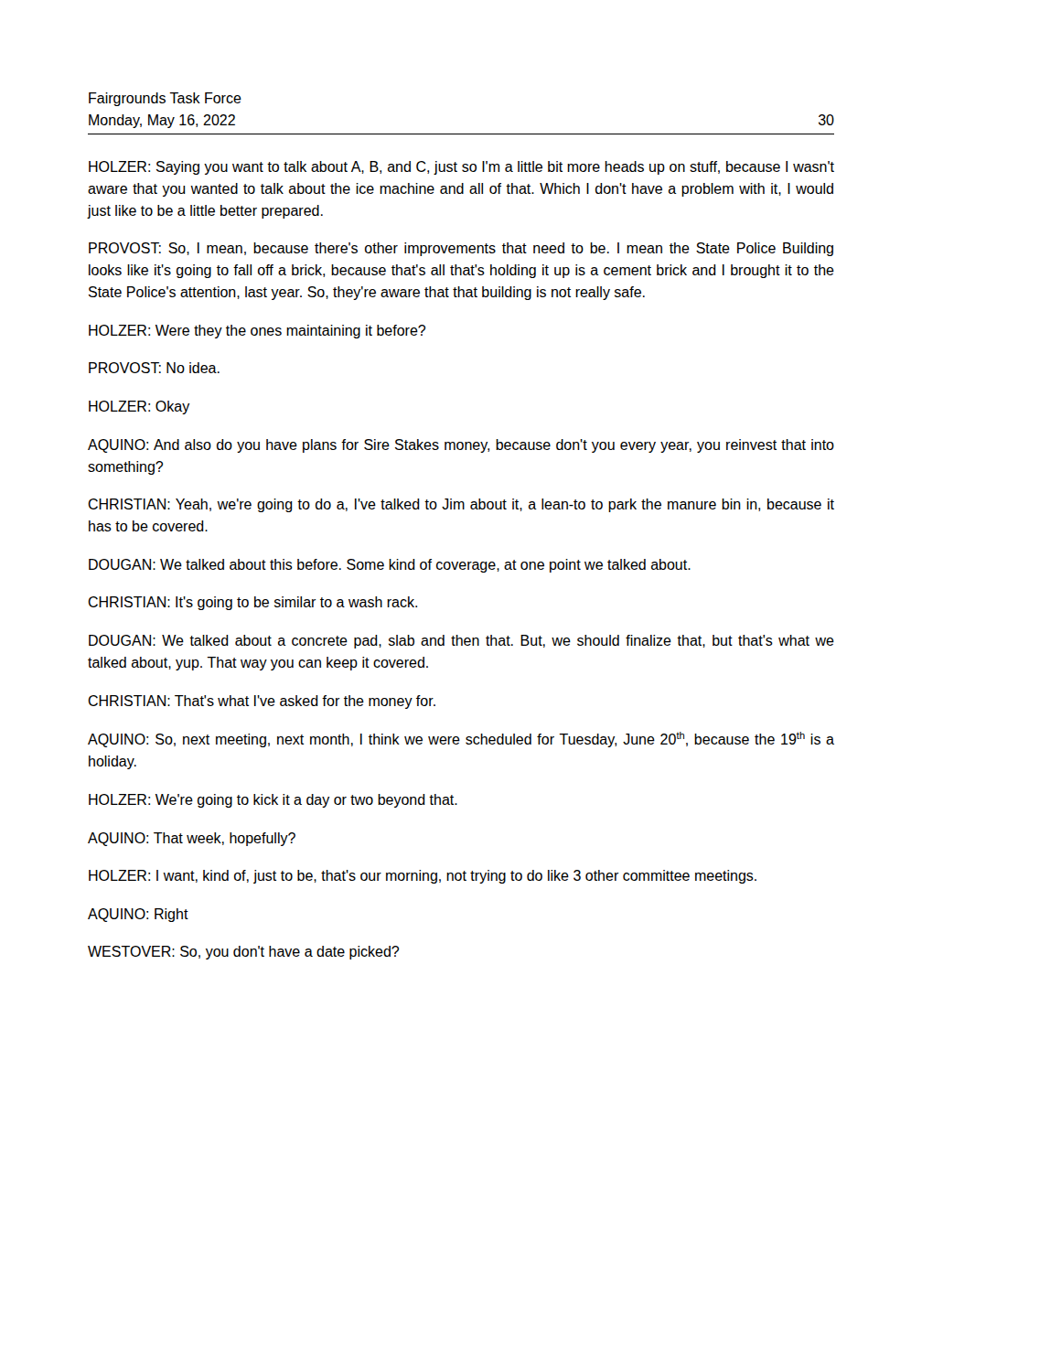Fairgrounds Task Force
Monday, May 16, 2022
30
HOLZER: Saying you want to talk about A, B, and C, just so I'm a little bit more heads up on stuff, because I wasn't aware that you wanted to talk about the ice machine and all of that. Which I don't have a problem with it, I would just like to be a little better prepared.
PROVOST: So, I mean, because there's other improvements that need to be. I mean the State Police Building looks like it's going to fall off a brick, because that's all that's holding it up is a cement brick and I brought it to the State Police's attention, last year. So, they're aware that that building is not really safe.
HOLZER: Were they the ones maintaining it before?
PROVOST: No idea.
HOLZER: Okay
AQUINO: And also do you have plans for Sire Stakes money, because don't you every year, you reinvest that into something?
CHRISTIAN: Yeah, we're going to do a, I've talked to Jim about it, a lean-to to park the manure bin in, because it has to be covered.
DOUGAN: We talked about this before. Some kind of coverage, at one point we talked about.
CHRISTIAN: It's going to be similar to a wash rack.
DOUGAN: We talked about a concrete pad, slab and then that. But, we should finalize that, but that's what we talked about, yup. That way you can keep it covered.
CHRISTIAN: That's what I've asked for the money for.
AQUINO: So, next meeting, next month, I think we were scheduled for Tuesday, June 20th, because the 19th is a holiday.
HOLZER: We're going to kick it a day or two beyond that.
AQUINO: That week, hopefully?
HOLZER: I want, kind of, just to be, that's our morning, not trying to do like 3 other committee meetings.
AQUINO: Right
WESTOVER: So, you don't have a date picked?